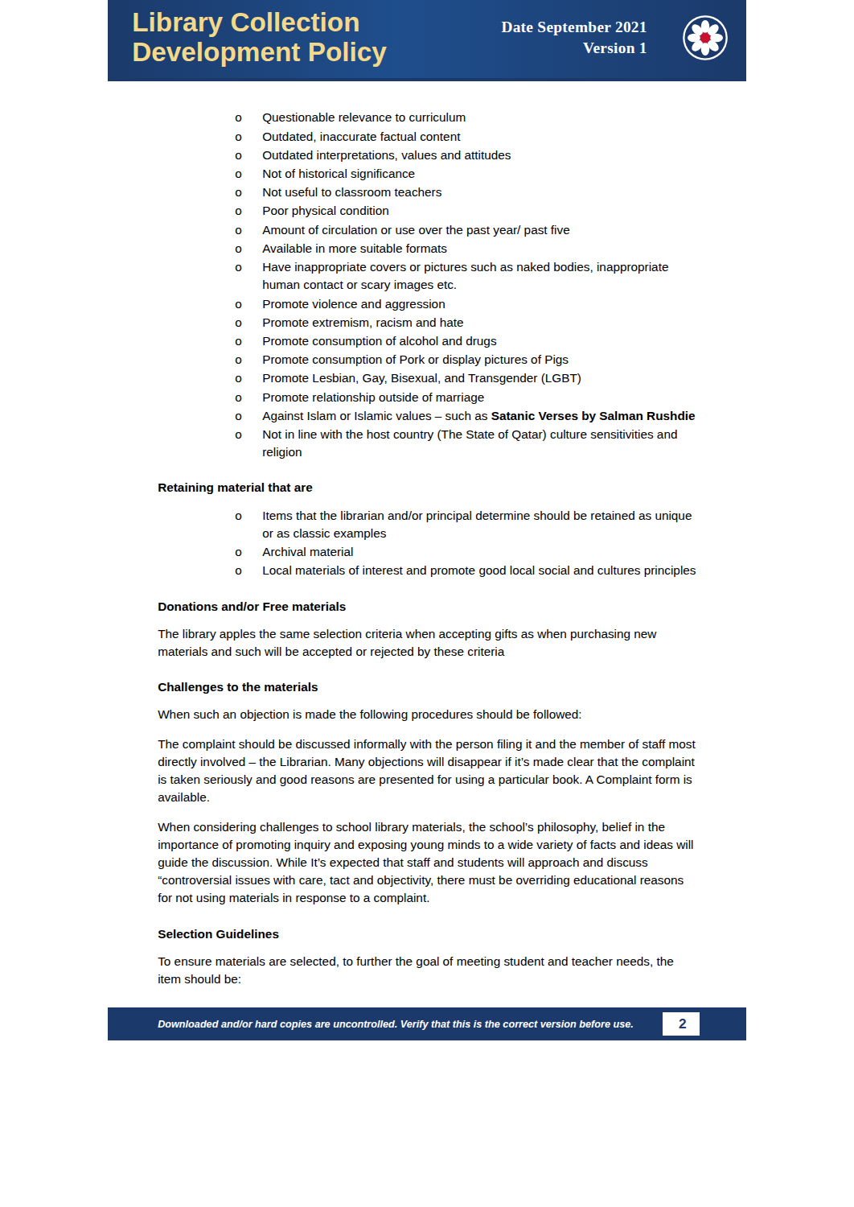Library Collection Development Policy
Date September 2021
Version 1
Questionable relevance to curriculum
Outdated, inaccurate factual content
Outdated interpretations, values and attitudes
Not of historical significance
Not useful to classroom teachers
Poor physical condition
Amount of circulation or use over the past year/ past five
Available in more suitable formats
Have inappropriate covers or pictures such as naked bodies, inappropriate human contact or scary images etc.
Promote violence and aggression
Promote extremism, racism and hate
Promote consumption of alcohol and drugs
Promote consumption of Pork or display pictures of Pigs
Promote Lesbian, Gay, Bisexual, and Transgender (LGBT)
Promote relationship outside of marriage
Against Islam or Islamic values – such as Satanic Verses by Salman Rushdie
Not in line with the host country (The State of Qatar) culture sensitivities and religion
Retaining material that are
Items that the librarian and/or principal determine should be retained as unique or as classic examples
Archival material
Local materials of interest and promote good local social and cultures principles
Donations and/or Free materials
The library apples the same selection criteria when accepting gifts as when purchasing new materials and such will be accepted or rejected by these criteria
Challenges to the materials
When such an objection is made the following procedures should be followed:
The complaint should be discussed informally with the person filing it and the member of staff most directly involved – the Librarian. Many objections will disappear if it’s made clear that the complaint is taken seriously and good reasons are presented for using a particular book. A Complaint form is available.
When considering challenges to school library materials, the school’s philosophy, belief in the importance of promoting inquiry and exposing young minds to a wide variety of facts and ideas will guide the discussion. While It’s expected that staff and students will approach and discuss “controversial issues with care, tact and objectivity, there must be overriding educational reasons for not using materials in response to a complaint.
Selection Guidelines
To ensure materials are selected, to further the goal of meeting student and teacher needs, the item should be:
Downloaded and/or hard copies are uncontrolled. Verify that this is the correct version before use. 2